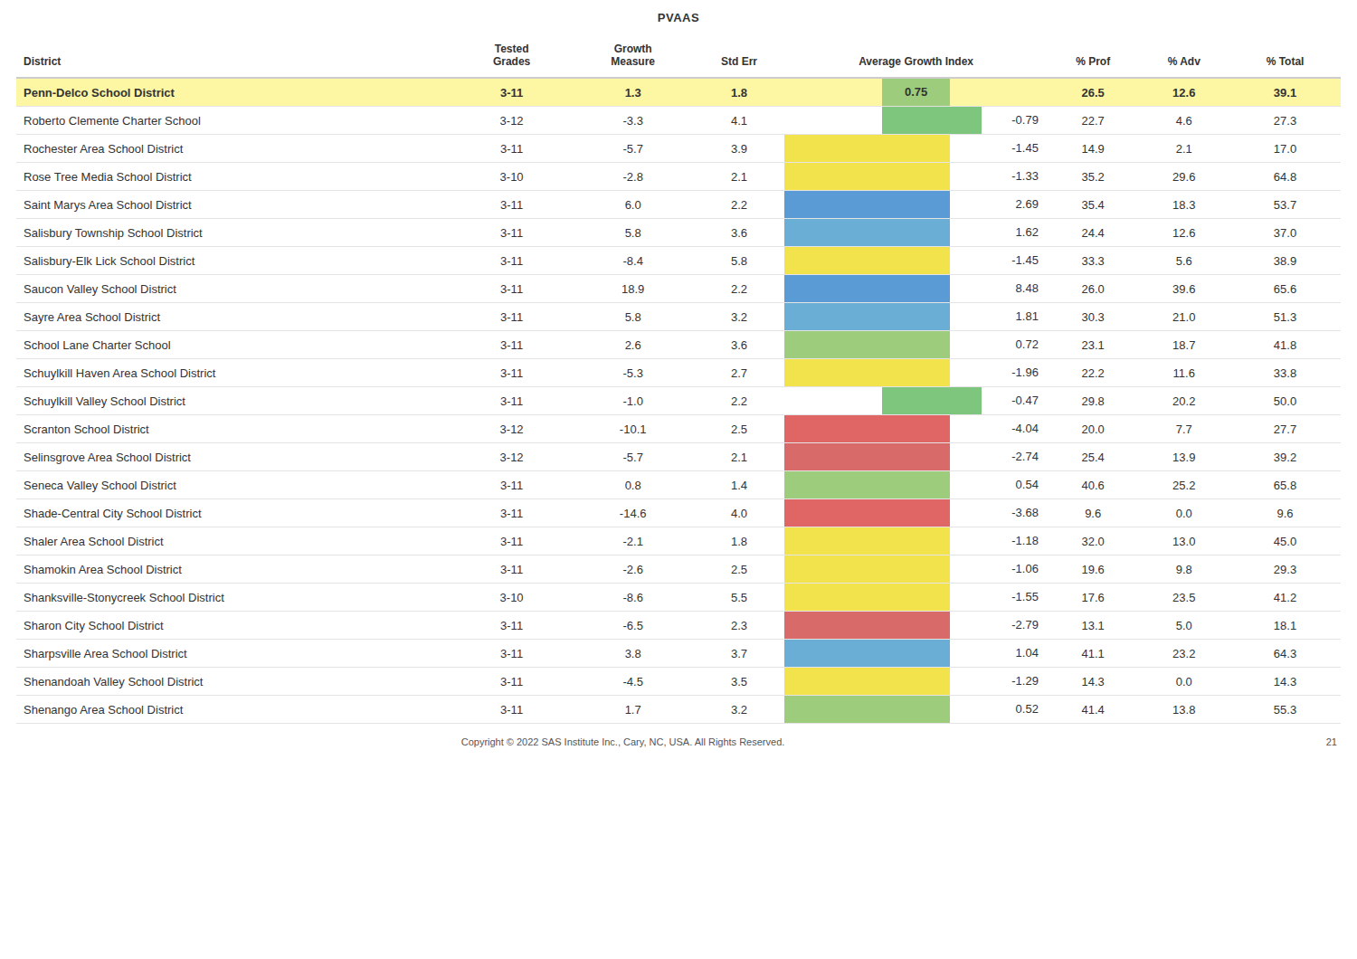PVAAS
| District | Tested Grades | Growth Measure | Std Err | Average Growth Index | % Prof | % Adv | % Total |
| --- | --- | --- | --- | --- | --- | --- | --- |
| Penn-Delco School District | 3-11 | 1.3 | 1.8 | 0.75 | 26.5 | 12.6 | 39.1 |
| Roberto Clemente Charter School | 3-12 | -3.3 | 4.1 | -0.79 | 22.7 | 4.6 | 27.3 |
| Rochester Area School District | 3-11 | -5.7 | 3.9 | -1.45 | 14.9 | 2.1 | 17.0 |
| Rose Tree Media School District | 3-10 | -2.8 | 2.1 | -1.33 | 35.2 | 29.6 | 64.8 |
| Saint Marys Area School District | 3-11 | 6.0 | 2.2 | 2.69 | 35.4 | 18.3 | 53.7 |
| Salisbury Township School District | 3-11 | 5.8 | 3.6 | 1.62 | 24.4 | 12.6 | 37.0 |
| Salisbury-Elk Lick School District | 3-11 | -8.4 | 5.8 | -1.45 | 33.3 | 5.6 | 38.9 |
| Saucon Valley School District | 3-11 | 18.9 | 2.2 | 8.48 | 26.0 | 39.6 | 65.6 |
| Sayre Area School District | 3-11 | 5.8 | 3.2 | 1.81 | 30.3 | 21.0 | 51.3 |
| School Lane Charter School | 3-11 | 2.6 | 3.6 | 0.72 | 23.1 | 18.7 | 41.8 |
| Schuylkill Haven Area School District | 3-11 | -5.3 | 2.7 | -1.96 | 22.2 | 11.6 | 33.8 |
| Schuylkill Valley School District | 3-11 | -1.0 | 2.2 | -0.47 | 29.8 | 20.2 | 50.0 |
| Scranton School District | 3-12 | -10.1 | 2.5 | -4.04 | 20.0 | 7.7 | 27.7 |
| Selinsgrove Area School District | 3-12 | -5.7 | 2.1 | -2.74 | 25.4 | 13.9 | 39.2 |
| Seneca Valley School District | 3-11 | 0.8 | 1.4 | 0.54 | 40.6 | 25.2 | 65.8 |
| Shade-Central City School District | 3-11 | -14.6 | 4.0 | -3.68 | 9.6 | 0.0 | 9.6 |
| Shaler Area School District | 3-11 | -2.1 | 1.8 | -1.18 | 32.0 | 13.0 | 45.0 |
| Shamokin Area School District | 3-11 | -2.6 | 2.5 | -1.06 | 19.6 | 9.8 | 29.3 |
| Shanksville-Stonycreek School District | 3-10 | -8.6 | 5.5 | -1.55 | 17.6 | 23.5 | 41.2 |
| Sharon City School District | 3-11 | -6.5 | 2.3 | -2.79 | 13.1 | 5.0 | 18.1 |
| Sharpsville Area School District | 3-11 | 3.8 | 3.7 | 1.04 | 41.1 | 23.2 | 64.3 |
| Shenandoah Valley School District | 3-11 | -4.5 | 3.5 | -1.29 | 14.3 | 0.0 | 14.3 |
| Shenango Area School District | 3-11 | 1.7 | 3.2 | 0.52 | 41.4 | 13.8 | 55.3 |
| Copyright © 2022 SAS Institute Inc., Cary, NC, USA. All Rights Reserved. | 21 |